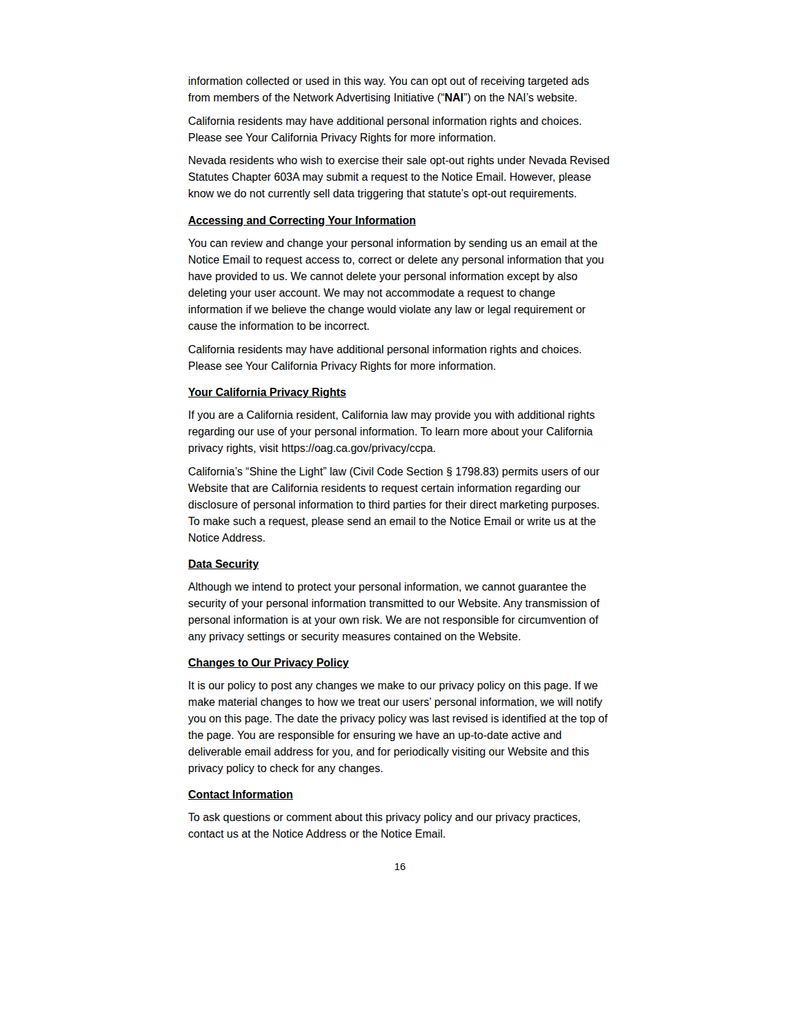information collected or used in this way. You can opt out of receiving targeted ads from members of the Network Advertising Initiative (“NAI”) on the NAI’s website.
California residents may have additional personal information rights and choices. Please see Your California Privacy Rights for more information.
Nevada residents who wish to exercise their sale opt-out rights under Nevada Revised Statutes Chapter 603A may submit a request to the Notice Email. However, please know we do not currently sell data triggering that statute’s opt-out requirements.
Accessing and Correcting Your Information
You can review and change your personal information by sending us an email at the Notice Email to request access to, correct or delete any personal information that you have provided to us. We cannot delete your personal information except by also deleting your user account. We may not accommodate a request to change information if we believe the change would violate any law or legal requirement or cause the information to be incorrect.
California residents may have additional personal information rights and choices. Please see Your California Privacy Rights for more information.
Your California Privacy Rights
If you are a California resident, California law may provide you with additional rights regarding our use of your personal information. To learn more about your California privacy rights, visit https://oag.ca.gov/privacy/ccpa.
California’s “Shine the Light” law (Civil Code Section § 1798.83) permits users of our Website that are California residents to request certain information regarding our disclosure of personal information to third parties for their direct marketing purposes. To make such a request, please send an email to the Notice Email or write us at the Notice Address.
Data Security
Although we intend to protect your personal information, we cannot guarantee the security of your personal information transmitted to our Website. Any transmission of personal information is at your own risk. We are not responsible for circumvention of any privacy settings or security measures contained on the Website.
Changes to Our Privacy Policy
It is our policy to post any changes we make to our privacy policy on this page. If we make material changes to how we treat our users’ personal information, we will notify you on this page. The date the privacy policy was last revised is identified at the top of the page. You are responsible for ensuring we have an up-to-date active and deliverable email address for you, and for periodically visiting our Website and this privacy policy to check for any changes.
Contact Information
To ask questions or comment about this privacy policy and our privacy practices, contact us at the Notice Address or the Notice Email.
16